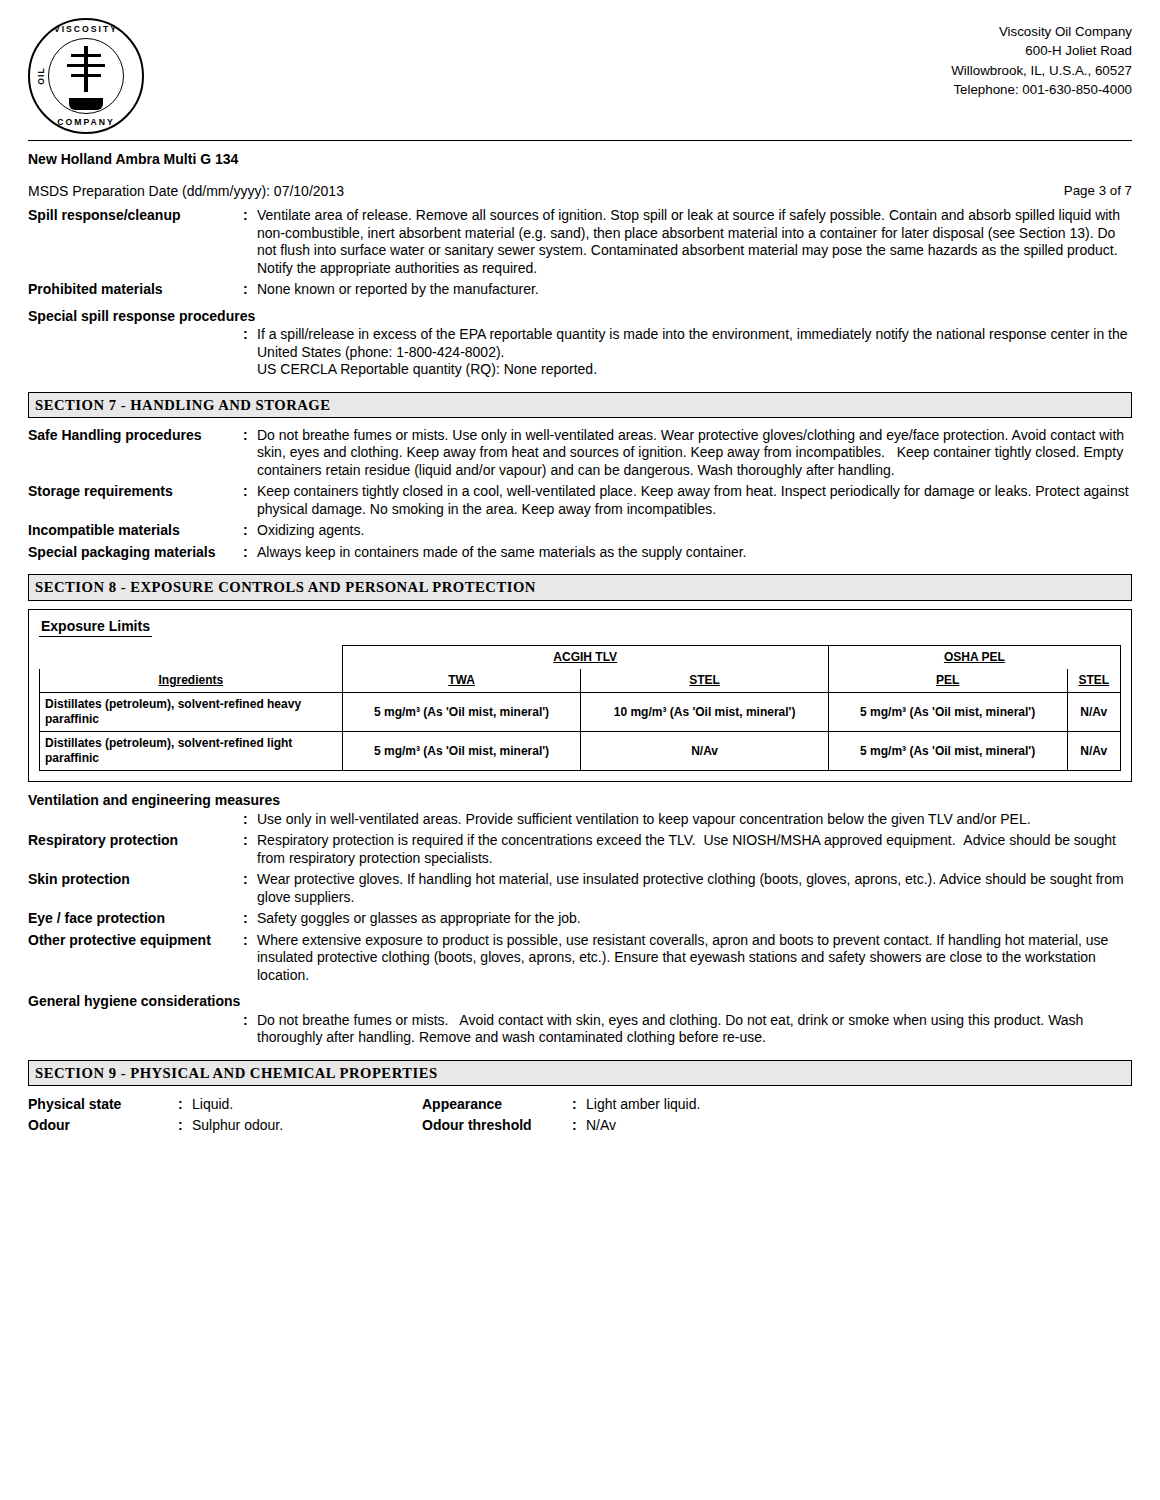VISCOSITY
COMPANY
OIL
Viscosity Oil Company
600-H Joliet Road
Willowbrook, IL, U.S.A., 60527
Telephone: 001-630-850-4000
New Holland Ambra Multi G 134
MSDS Preparation Date (dd/mm/yyyy): 07/10/2013
Page 3 of 7
| Spill response/cleanup | : | Ventilate area of release. Remove all sources of ignition. Stop spill or leak at source if safely possible. Contain and absorb spilled liquid with non-combustible, inert absorbent material (e.g. sand), then place absorbent material into a container for later disposal (see Section 13). Do not flush into surface water or sanitary sewer system. Contaminated absorbent material may pose the same hazards as the spilled product. Notify the appropriate authorities as required. |
| Prohibited materials | : | None known or reported by the manufacturer. |
Special spill response procedures
| | : | If a spill/release in excess of the EPA reportable quantity is made into the environment, immediately notify the national response center in the United States (phone: 1-800-424-8002). US CERCLA Reportable quantity (RQ): None reported. |
SECTION 7 - HANDLING AND STORAGE
| Safe Handling procedures | : | Do not breathe fumes or mists. Use only in well-ventilated areas. Wear protective gloves/clothing and eye/face protection. Avoid contact with skin, eyes and clothing. Keep away from heat and sources of ignition. Keep away from incompatibles. Keep container tightly closed. Empty containers retain residue (liquid and/or vapour) and can be dangerous. Wash thoroughly after handling. |
| Storage requirements | : | Keep containers tightly closed in a cool, well-ventilated place. Keep away from heat. Inspect periodically for damage or leaks. Protect against physical damage. No smoking in the area. Keep away from incompatibles. |
| Incompatible materials | : | Oxidizing agents. |
| Special packaging materials | : | Always keep in containers made of the same materials as the supply container. |
SECTION 8 - EXPOSURE CONTROLS AND PERSONAL PROTECTION
Exposure Limits
| | ACGIH TLV | OSHA PEL |
| Ingredients | TWA | STEL | PEL | STEL |
| Distillates (petroleum), solvent-refined heavy paraffinic | 5 mg/m³ (As 'Oil mist, mineral') | 10 mg/m³ (As 'Oil mist, mineral') | 5 mg/m³ (As 'Oil mist, mineral') | N/Av |
| Distillates (petroleum), solvent-refined light paraffinic | 5 mg/m³ (As 'Oil mist, mineral') | N/Av | 5 mg/m³ (As 'Oil mist, mineral') | N/Av |
Ventilation and engineering measures
| | : | Use only in well-ventilated areas. Provide sufficient ventilation to keep vapour concentration below the given TLV and/or PEL. |
| Respiratory protection | : | Respiratory protection is required if the concentrations exceed the TLV. Use NIOSH/MSHA approved equipment. Advice should be sought from respiratory protection specialists. |
| Skin protection | : | Wear protective gloves. If handling hot material, use insulated protective clothing (boots, gloves, aprons, etc.). Advice should be sought from glove suppliers. |
| Eye / face protection | : | Safety goggles or glasses as appropriate for the job. |
| Other protective equipment | : | Where extensive exposure to product is possible, use resistant coveralls, apron and boots to prevent contact. If handling hot material, use insulated protective clothing (boots, gloves, aprons, etc.). Ensure that eyewash stations and safety showers are close to the workstation location. |
General hygiene considerations
| | : | Do not breathe fumes or mists. Avoid contact with skin, eyes and clothing. Do not eat, drink or smoke when using this product. Wash thoroughly after handling. Remove and wash contaminated clothing before re-use. |
SECTION 9 - PHYSICAL AND CHEMICAL PROPERTIES
| Physical state | : | Liquid. | Appearance | : | Light amber liquid. |
| Odour | : | Sulphur odour. | Odour threshold | : | N/Av |